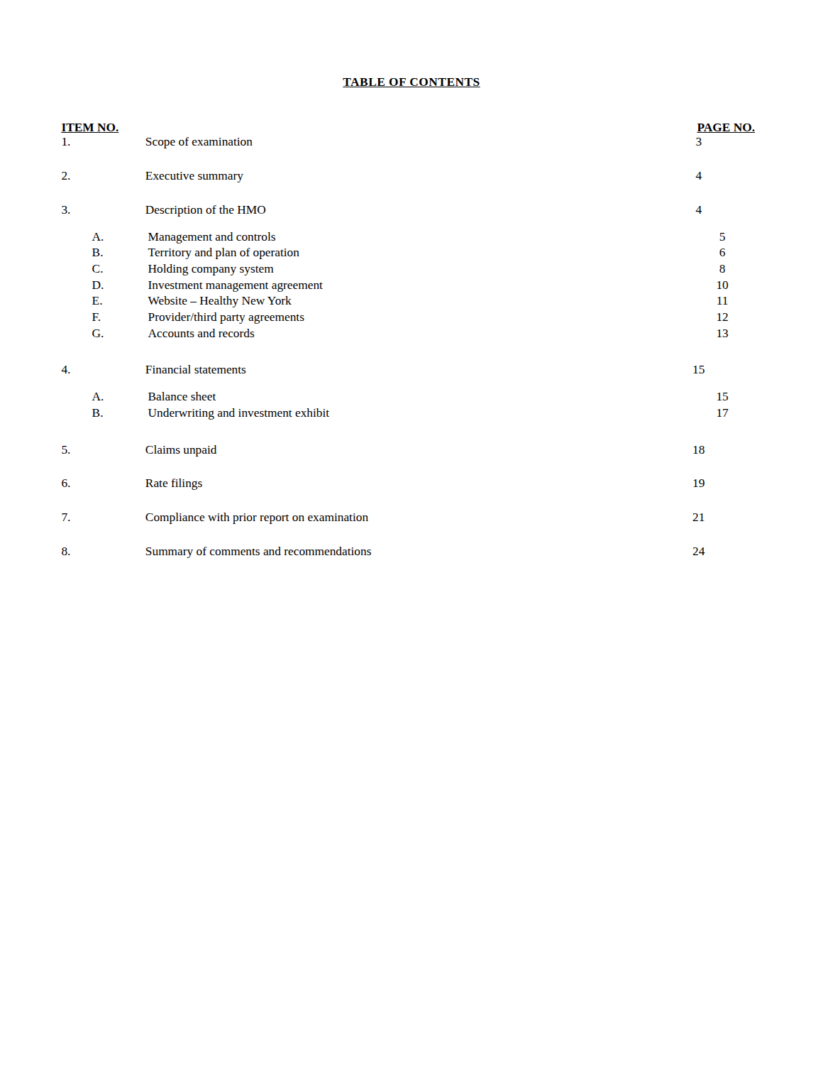TABLE OF CONTENTS
| ITEM NO. | | PAGE NO. |
| 1. | Scope of examination | 3 |
| 2. | Executive summary | 4 |
| 3. | Description of the HMO | 4 |
| / A. / Management and controls / 5 / / B. / Territory and plan of operation / 6 / / C. / Holding company system / 8 / / D. / Investment management agreement / 10 / / E. / Website – Healthy New York / 11 / / F. / Provider/third party agreements / 12 / / G. / Accounts and records / 13 / |
| 4. | Financial statements | 15 |
| / A. / Balance sheet / 15 / / B. / Underwriting and investment exhibit / 17 / |
| 5. | Claims unpaid | 18 |
| 6. | Rate filings | 19 |
| 7. | Compliance with prior report on examination | 21 |
| 8. | Summary of comments and recommendations | 24 |